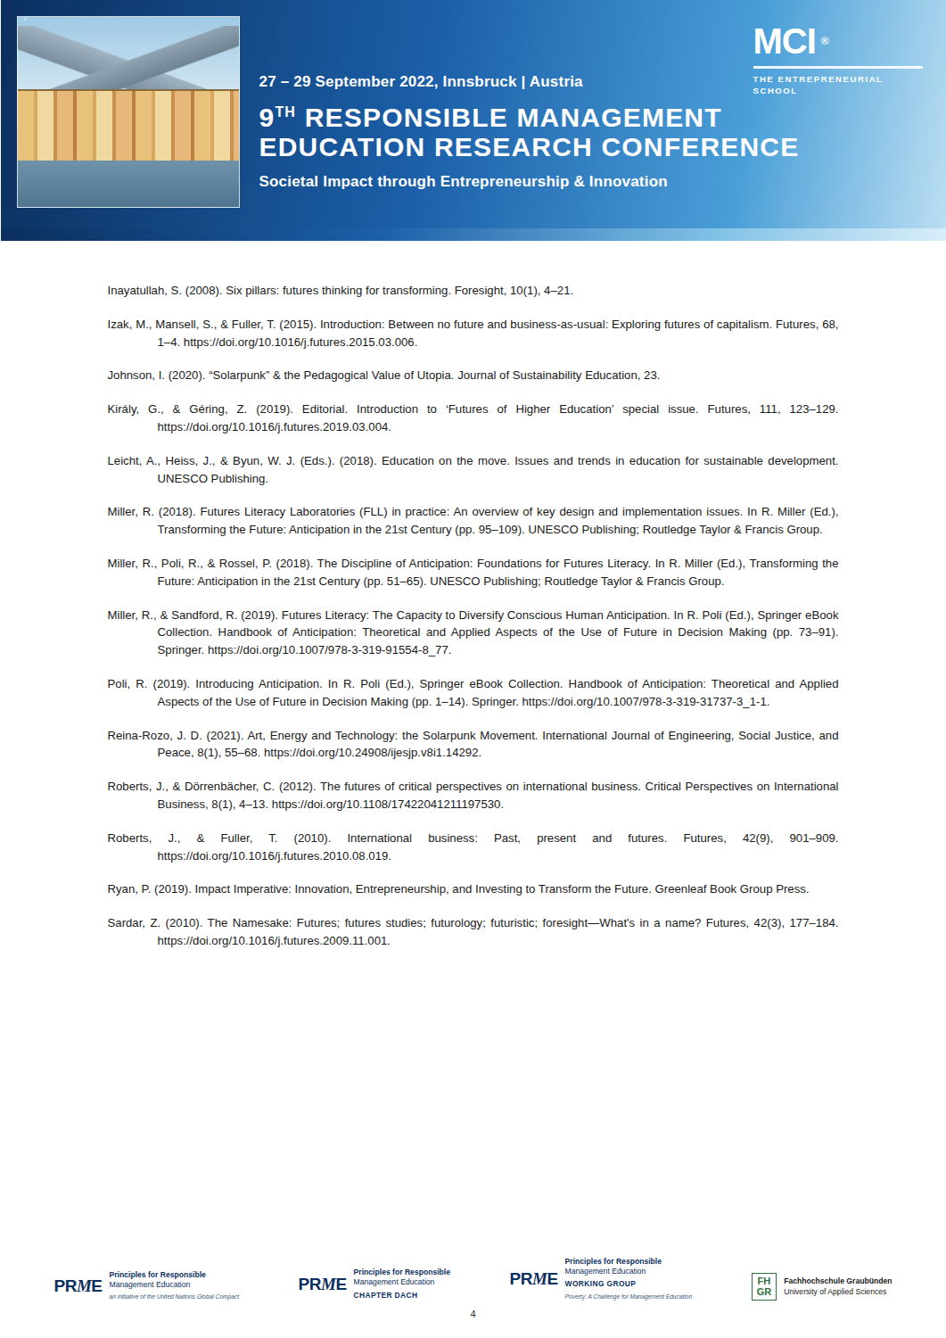Innsbruck Tourismus
27 – 29 September 2022, Innsbruck | Austria
9TH RESPONSIBLE MANAGEMENT
EDUCATION RESEARCH CONFERENCE
Societal Impact through Entrepreneurship & Innovation
MCI®
THE ENTREPRENEURIAL
SCHOOL
Inayatullah, S. (2008). Six pillars: futures thinking for transforming. Foresight, 10(1), 4–21.
Izak, M., Mansell, S., & Fuller, T. (2015). Introduction: Between no future and business-as-usual: Exploring futures of capitalism. Futures, 68, 1–4. https://doi.org/10.1016/j.futures.2015.03.006.
Johnson, I. (2020). “Solarpunk” & the Pedagogical Value of Utopia. Journal of Sustainability Education, 23.
Király, G., & Géring, Z. (2019). Editorial. Introduction to ‘Futures of Higher Education’ special issue. Futures, 111, 123–129. https://doi.org/10.1016/j.futures.2019.03.004.
Leicht, A., Heiss, J., & Byun, W. J. (Eds.). (2018). Education on the move. Issues and trends in education for sustainable development. UNESCO Publishing.
Miller, R. (2018). Futures Literacy Laboratories (FLL) in practice: An overview of key design and implementation issues. In R. Miller (Ed.), Transforming the Future: Anticipation in the 21st Century (pp. 95–109). UNESCO Publishing; Routledge Taylor & Francis Group.
Miller, R., Poli, R., & Rossel, P. (2018). The Discipline of Anticipation: Foundations for Futures Literacy. In R. Miller (Ed.), Transforming the Future: Anticipation in the 21st Century (pp. 51–65). UNESCO Publishing; Routledge Taylor & Francis Group.
Miller, R., & Sandford, R. (2019). Futures Literacy: The Capacity to Diversify Conscious Human Anticipation. In R. Poli (Ed.), Springer eBook Collection. Handbook of Anticipation: Theoretical and Applied Aspects of the Use of Future in Decision Making (pp. 73–91). Springer. https://doi.org/10.1007/978-3-319-91554-8_77.
Poli, R. (2019). Introducing Anticipation. In R. Poli (Ed.), Springer eBook Collection. Handbook of Anticipation: Theoretical and Applied Aspects of the Use of Future in Decision Making (pp. 1–14). Springer. https://doi.org/10.1007/978-3-319-31737-3_1-1.
Reina-Rozo, J. D. (2021). Art, Energy and Technology: the Solarpunk Movement. International Journal of Engineering, Social Justice, and Peace, 8(1), 55–68. https://doi.org/10.24908/ijesjp.v8i1.14292.
Roberts, J., & Dörrenbächer, C. (2012). The futures of critical perspectives on international business. Critical Perspectives on International Business, 8(1), 4–13. https://doi.org/10.1108/17422041211197530.
Roberts, J., & Fuller, T. (2010). International business: Past, present and futures. Futures, 42(9), 901–909. https://doi.org/10.1016/j.futures.2010.08.019.
Ryan, P. (2019). Impact Imperative: Innovation, Entrepreneurship, and Investing to Transform the Future. Greenleaf Book Group Press.
Sardar, Z. (2010). The Namesake: Futures; futures studies; futurology; futuristic; foresight—What's in a name? Futures, 42(3), 177–184. https://doi.org/10.1016/j.futures.2009.11.001.
PRME
Principles for Responsible
Management Education
an initiative of the United Nations Global Compact
PRME
Principles for Responsible
Management Education
CHAPTER DACH
PRME
Principles for Responsible
Management Education
WORKING GROUP
Poverty: A Challenge for Management Education
FH
GR
Fachhochschule Graubünden
University of Applied Sciences
4